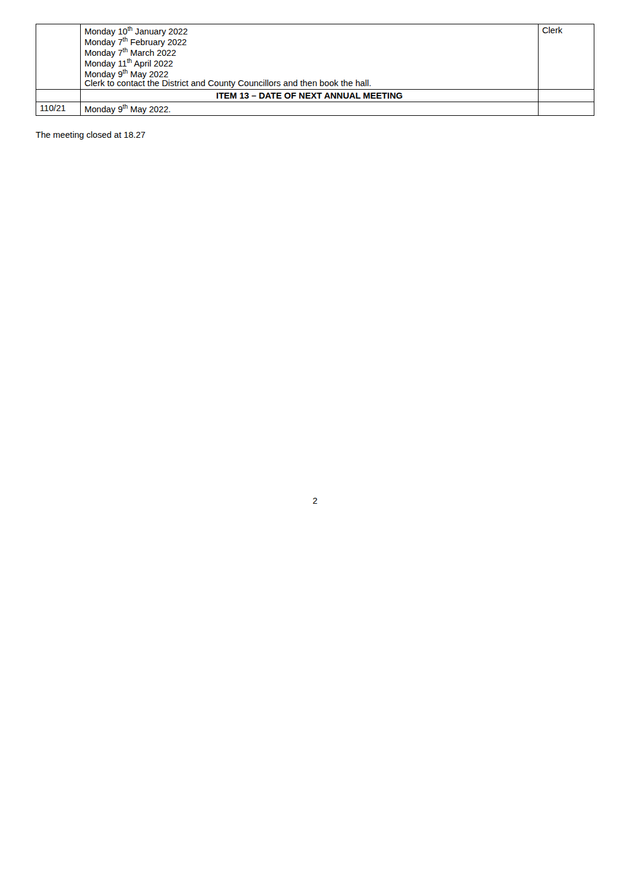| | Monday 10 th January 2022 Monday 7 th February 2022 Monday 7 th March 2022 Monday 11 th April 2022 Monday 9 th May 2022 Clerk to contact the District and County Councillors and then book the hall. | Clerk |
| | ITEM 13 – DATE OF NEXT ANNUAL MEETING | |
| 110/21 | Monday 9 th May 2022. | |
The meeting closed at 18.27
2